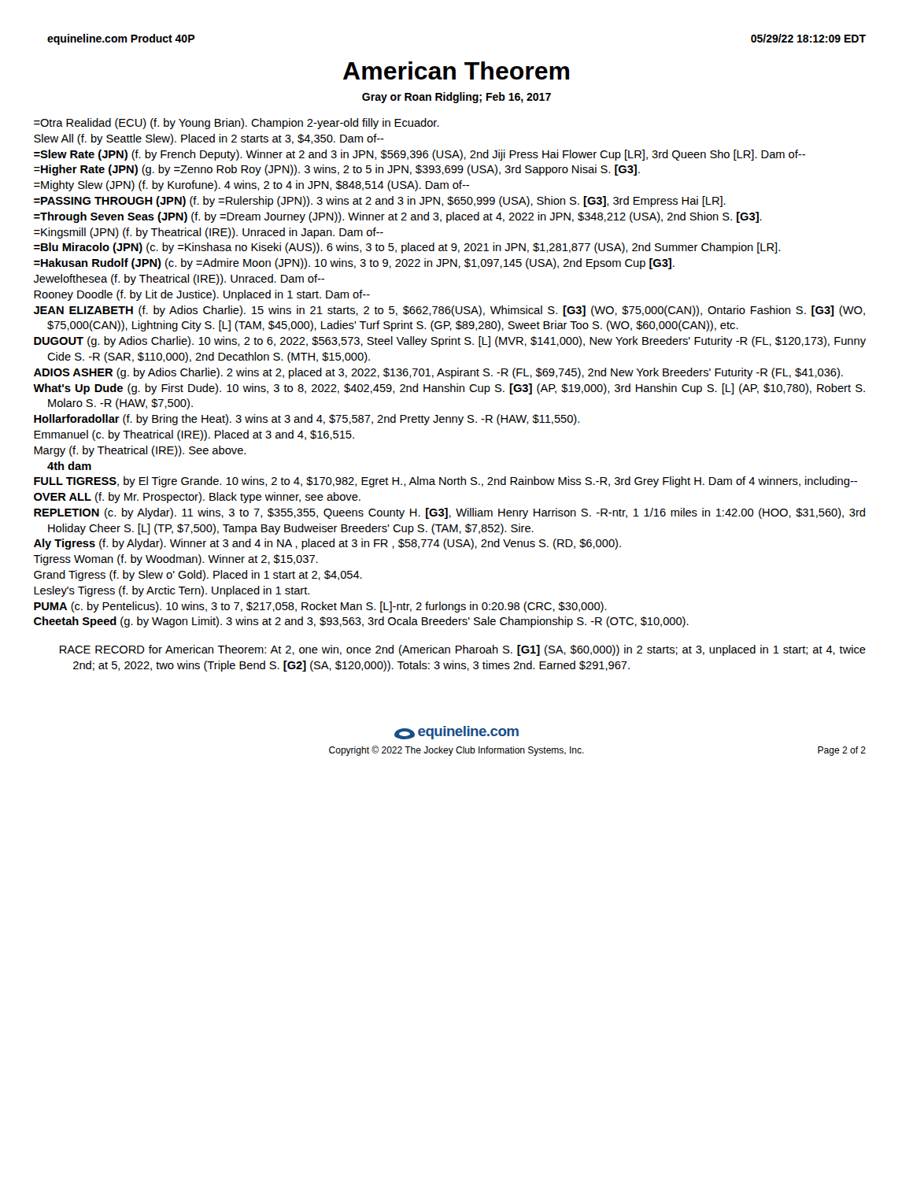equineline.com Product 40P
05/29/22 18:12:09 EDT
American Theorem
Gray or Roan Ridgling; Feb 16, 2017
=Otra Realidad (ECU) (f. by Young Brian). Champion 2-year-old filly in Ecuador.
Slew All (f. by Seattle Slew). Placed in 2 starts at 3, $4,350. Dam of--
=Slew Rate (JPN) (f. by French Deputy). Winner at 2 and 3 in JPN, $569,396 (USA), 2nd Jiji Press Hai Flower Cup [LR], 3rd Queen Sho [LR]. Dam of--
=Higher Rate (JPN) (g. by =Zenno Rob Roy (JPN)). 3 wins, 2 to 5 in JPN, $393,699 (USA), 3rd Sapporo Nisai S. [G3].
=Mighty Slew (JPN) (f. by Kurofune). 4 wins, 2 to 4 in JPN, $848,514 (USA). Dam of--
=PASSING THROUGH (JPN) (f. by =Rulership (JPN)). 3 wins at 2 and 3 in JPN, $650,999 (USA), Shion S. [G3], 3rd Empress Hai [LR].
=Through Seven Seas (JPN) (f. by =Dream Journey (JPN)). Winner at 2 and 3, placed at 4, 2022 in JPN, $348,212 (USA), 2nd Shion S. [G3].
=Kingsmill (JPN) (f. by Theatrical (IRE)). Unraced in Japan. Dam of--
=Blu Miracolo (JPN) (c. by =Kinshasa no Kiseki (AUS)). 6 wins, 3 to 5, placed at 9, 2021 in JPN, $1,281,877 (USA), 2nd Summer Champion [LR].
=Hakusan Rudolf (JPN) (c. by =Admire Moon (JPN)). 10 wins, 3 to 9, 2022 in JPN, $1,097,145 (USA), 2nd Epsom Cup [G3].
Jewelofthesea (f. by Theatrical (IRE)). Unraced. Dam of--
Rooney Doodle (f. by Lit de Justice). Unplaced in 1 start. Dam of--
JEAN ELIZABETH (f. by Adios Charlie). 15 wins in 21 starts, 2 to 5, $662,786(USA), Whimsical S. [G3] (WO, $75,000(CAN)), Ontario Fashion S. [G3] (WO, $75,000(CAN)), Lightning City S. [L] (TAM, $45,000), Ladies' Turf Sprint S. (GP, $89,280), Sweet Briar Too S. (WO, $60,000(CAN)), etc.
DUGOUT (g. by Adios Charlie). 10 wins, 2 to 6, 2022, $563,573, Steel Valley Sprint S. [L] (MVR, $141,000), New York Breeders' Futurity -R (FL, $120,173), Funny Cide S. -R (SAR, $110,000), 2nd Decathlon S. (MTH, $15,000).
ADIOS ASHER (g. by Adios Charlie). 2 wins at 2, placed at 3, 2022, $136,701, Aspirant S. -R (FL, $69,745), 2nd New York Breeders' Futurity -R (FL, $41,036).
What's Up Dude (g. by First Dude). 10 wins, 3 to 8, 2022, $402,459, 2nd Hanshin Cup S. [G3] (AP, $19,000), 3rd Hanshin Cup S. [L] (AP, $10,780), Robert S. Molaro S. -R (HAW, $7,500).
Hollarforadollar (f. by Bring the Heat). 3 wins at 3 and 4, $75,587, 2nd Pretty Jenny S. -R (HAW, $11,550).
Emmanuel (c. by Theatrical (IRE)). Placed at 3 and 4, $16,515.
Margy (f. by Theatrical (IRE)). See above.
4th dam
FULL TIGRESS, by El Tigre Grande. 10 wins, 2 to 4, $170,982, Egret H., Alma North S., 2nd Rainbow Miss S.-R, 3rd Grey Flight H. Dam of 4 winners, including--
OVER ALL (f. by Mr. Prospector). Black type winner, see above.
REPLETION (c. by Alydar). 11 wins, 3 to 7, $355,355, Queens County H. [G3], William Henry Harrison S. -R-ntr, 1 1/16 miles in 1:42.00 (HOO, $31,560), 3rd Holiday Cheer S. [L] (TP, $7,500), Tampa Bay Budweiser Breeders' Cup S. (TAM, $7,852). Sire.
Aly Tigress (f. by Alydar). Winner at 3 and 4 in NA , placed at 3 in FR , $58,774 (USA), 2nd Venus S. (RD, $6,000).
Tigress Woman (f. by Woodman). Winner at 2, $15,037.
Grand Tigress (f. by Slew o' Gold). Placed in 1 start at 2, $4,054.
Lesley's Tigress (f. by Arctic Tern). Unplaced in 1 start.
PUMA (c. by Pentelicus). 10 wins, 3 to 7, $217,058, Rocket Man S. [L]-ntr, 2 furlongs in 0:20.98 (CRC, $30,000).
Cheetah Speed (g. by Wagon Limit). 3 wins at 2 and 3, $93,563, 3rd Ocala Breeders' Sale Championship S. -R (OTC, $10,000).
RACE RECORD for American Theorem: At 2, one win, once 2nd (American Pharoah S. [G1] (SA, $60,000)) in 2 starts; at 3, unplaced in 1 start; at 4, twice 2nd; at 5, 2022, two wins (Triple Bend S. [G2] (SA, $120,000)). Totals: 3 wins, 3 times 2nd. Earned $291,967.
equineline.com
Copyright © 2022 The Jockey Club Information Systems, Inc. Page 2 of 2